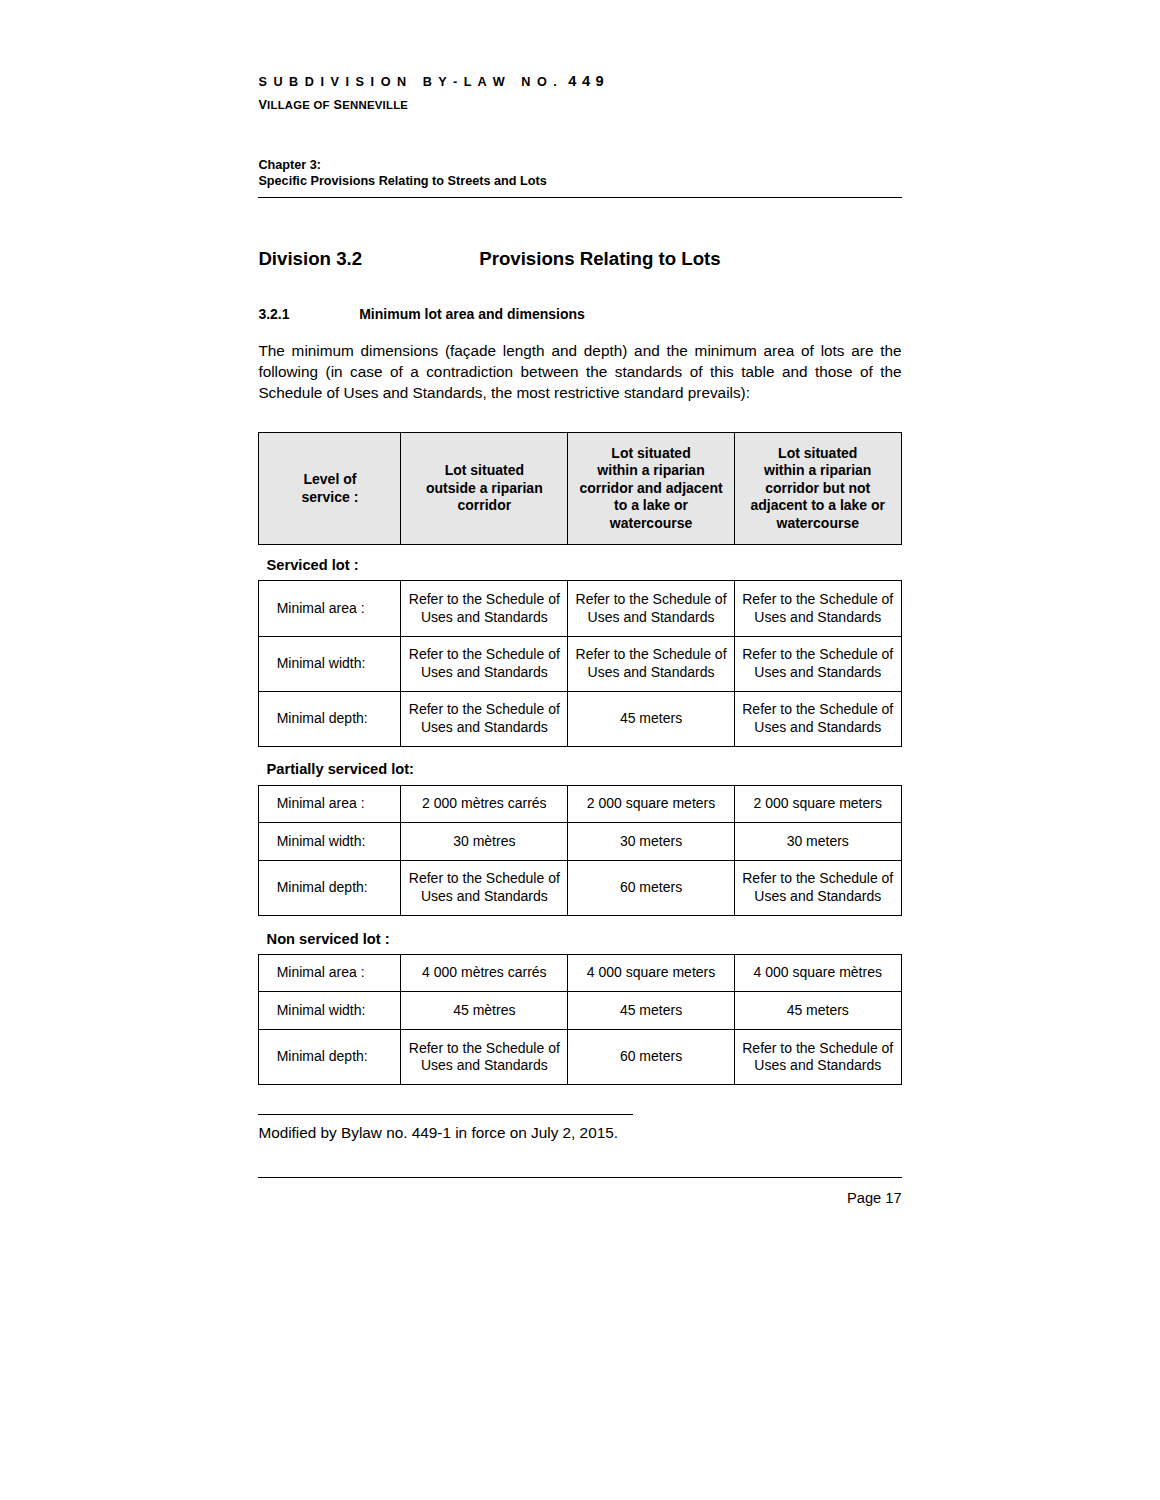S U B D I V I S I O N B Y - L A W N O . 4 4 9
VILLAGE OF SENNEVILLE
Chapter 3:
Specific Provisions Relating to Streets and Lots
Division 3.2 Provisions Relating to Lots
3.2.1 Minimum lot area and dimensions
The minimum dimensions (façade length and depth) and the minimum area of lots are the following (in case of a contradiction between the standards of this table and those of the Schedule of Uses and Standards, the most restrictive standard prevails):
| Level of service : | Lot situated outside a riparian corridor | Lot situated within a riparian corridor and adjacent to a lake or watercourse | Lot situated within a riparian corridor but not adjacent to a lake or watercourse |
| --- | --- | --- | --- |
| Serviced lot : |
| Minimal area : | Refer to the Schedule of Uses and Standards | Refer to the Schedule of Uses and Standards | Refer to the Schedule of Uses and Standards |
| Minimal width: | Refer to the Schedule of Uses and Standards | Refer to the Schedule of Uses and Standards | Refer to the Schedule of Uses and Standards |
| Minimal depth: | Refer to the Schedule of Uses and Standards | 45 meters | Refer to the Schedule of Uses and Standards |
| Partially serviced lot: |
| Minimal area : | 2 000 mètres carrés | 2 000 square meters | 2 000 square meters |
| Minimal width: | 30 mètres | 30 meters | 30 meters |
| Minimal depth: | Refer to the Schedule of Uses and Standards | 60 meters | Refer to the Schedule of Uses and Standards |
| Non serviced lot : |
| Minimal area : | 4 000 mètres carrés | 4 000 square meters | 4 000 square mètres |
| Minimal width: | 45 mètres | 45 meters | 45 meters |
| Minimal depth: | Refer to the Schedule of Uses and Standards | 60 meters | Refer to the Schedule of Uses and Standards |
Modified by Bylaw no. 449-1 in force on July 2, 2015.
Page 17